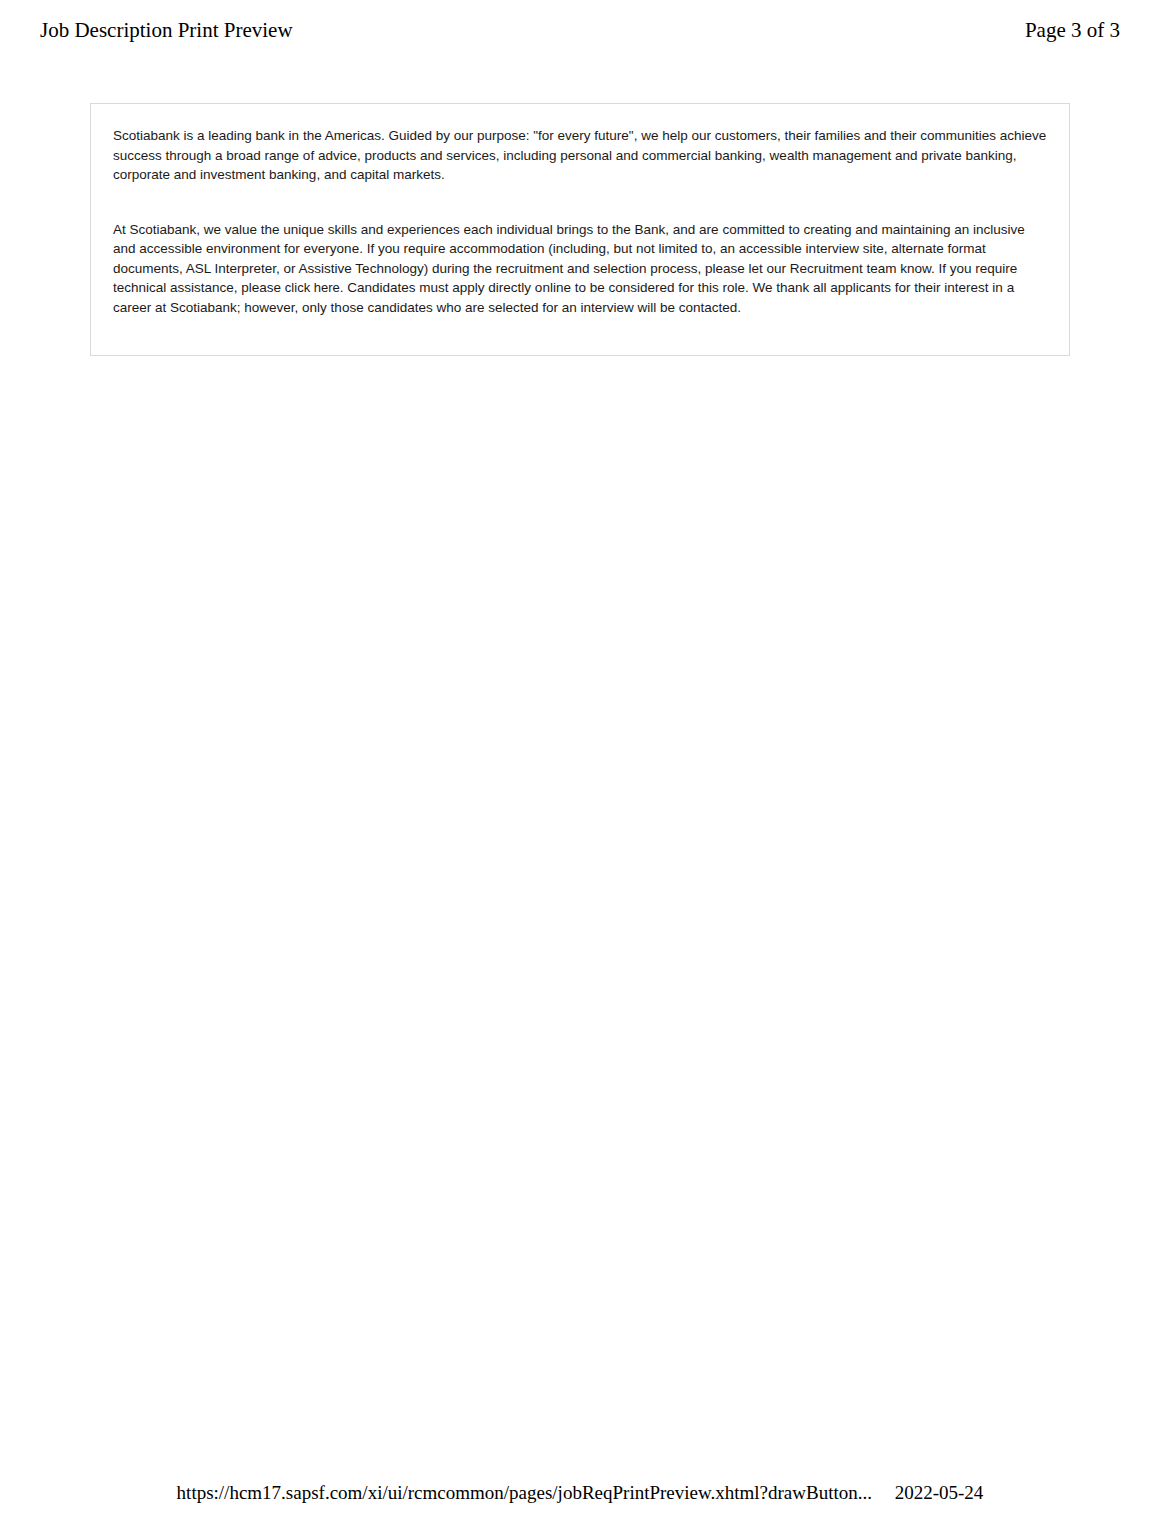Job Description Print Preview Page 3 of 3
Scotiabank is a leading bank in the Americas. Guided by our purpose: "for every future", we help our customers, their families and their communities achieve success through a broad range of advice, products and services, including personal and commercial banking, wealth management and private banking, corporate and investment banking, and capital markets.
At Scotiabank, we value the unique skills and experiences each individual brings to the Bank, and are committed to creating and maintaining an inclusive and accessible environment for everyone. If you require accommodation (including, but not limited to, an accessible interview site, alternate format documents, ASL Interpreter, or Assistive Technology) during the recruitment and selection process, please let our Recruitment team know. If you require technical assistance, please click here. Candidates must apply directly online to be considered for this role. We thank all applicants for their interest in a career at Scotiabank; however, only those candidates who are selected for an interview will be contacted.
https://hcm17.sapsf.com/xi/ui/rcmcommon/pages/jobReqPrintPreview.xhtml?drawButton... 2022-05-24